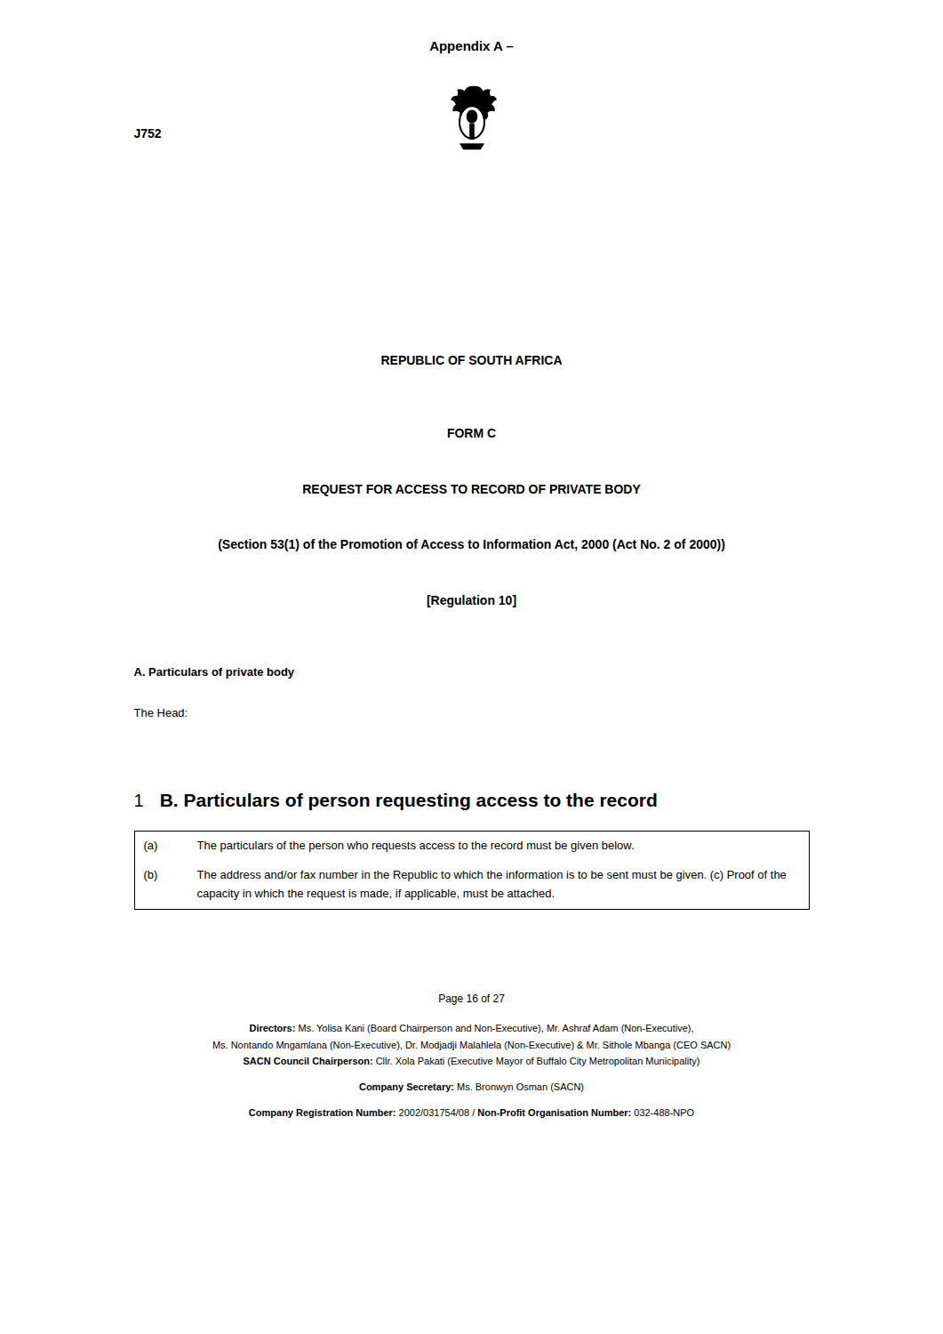Appendix A –
J752
REPUBLIC OF SOUTH AFRICA
FORM C
REQUEST FOR ACCESS TO RECORD OF PRIVATE BODY
(Section 53(1) of the Promotion of Access to Information Act, 2000 (Act No. 2 of 2000))
[Regulation 10]
A. Particulars of private body
The Head:
1
B. Particulars of person requesting access to the record
| (a) | The particulars of the person who requests access to the record must be given below. |
| (b) | The address and/or fax number in the Republic to which the information is to be sent must be given. (c) Proof of the capacity in which the request is made, if applicable, must be attached. |
Page 16 of 27
Directors: Ms. Yolisa Kani (Board Chairperson and Non-Executive), Mr. Ashraf Adam (Non-Executive),
Ms. Nontando Mngamlana (Non-Executive), Dr. Modjadji Malahlela (Non-Executive) & Mr. Sithole Mbanga (CEO SACN)
SACN Council Chairperson: Cllr. Xola Pakati (Executive Mayor of Buffalo City Metropolitan Municipality)
Company Secretary: Ms. Bronwyn Osman (SACN)
Company Registration Number: 2002/031754/08 / Non-Profit Organisation Number: 032-488-NPO